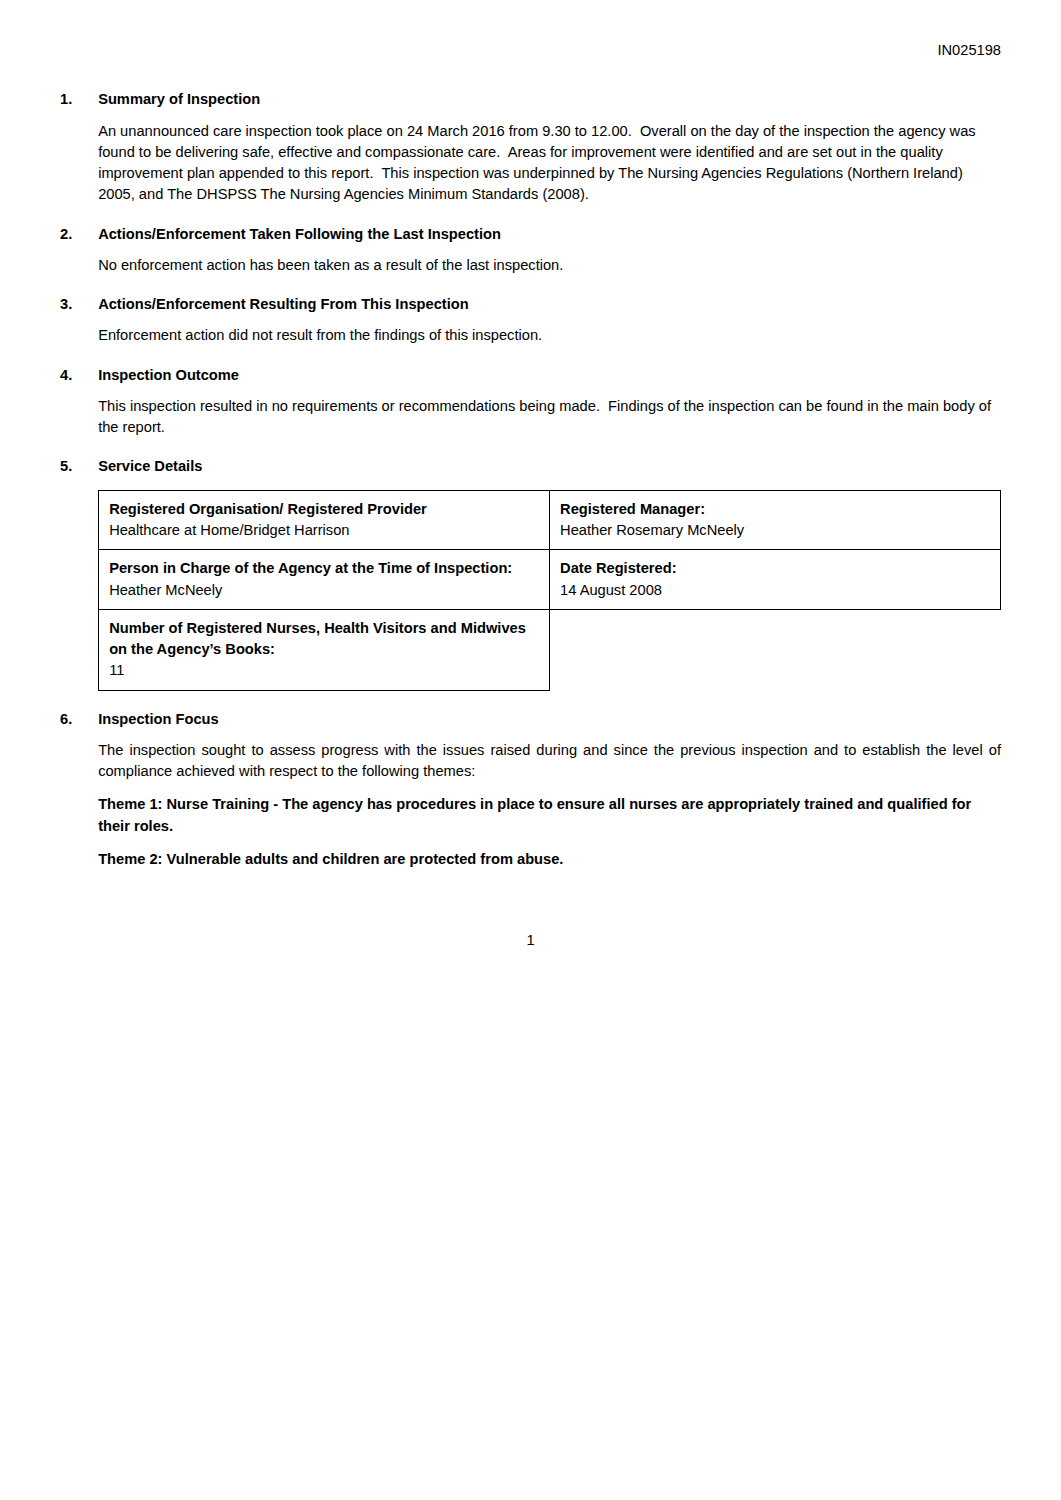IN025198
Summary of Inspection
An unannounced care inspection took place on 24 March 2016 from 9.30 to 12.00. Overall on the day of the inspection the agency was found to be delivering safe, effective and compassionate care. Areas for improvement were identified and are set out in the quality improvement plan appended to this report. This inspection was underpinned by The Nursing Agencies Regulations (Northern Ireland) 2005, and The DHSPSS The Nursing Agencies Minimum Standards (2008).
Actions/Enforcement Taken Following the Last Inspection
No enforcement action has been taken as a result of the last inspection.
Actions/Enforcement Resulting From This Inspection
Enforcement action did not result from the findings of this inspection.
Inspection Outcome
This inspection resulted in no requirements or recommendations being made. Findings of the inspection can be found in the main body of the report.
Service Details
| Registered Organisation/ Registered Provider Healthcare at Home/Bridget Harrison | Registered Manager: Heather Rosemary McNeely |
| Person in Charge of the Agency at the Time of Inspection: Heather McNeely | Date Registered: 14 August 2008 |
| Number of Registered Nurses, Health Visitors and Midwives on the Agency’s Books: 11 | |
Inspection Focus
The inspection sought to assess progress with the issues raised during and since the previous inspection and to establish the level of compliance achieved with respect to the following themes:
Theme 1: Nurse Training - The agency has procedures in place to ensure all nurses are appropriately trained and qualified for their roles.
Theme 2: Vulnerable adults and children are protected from abuse.
1